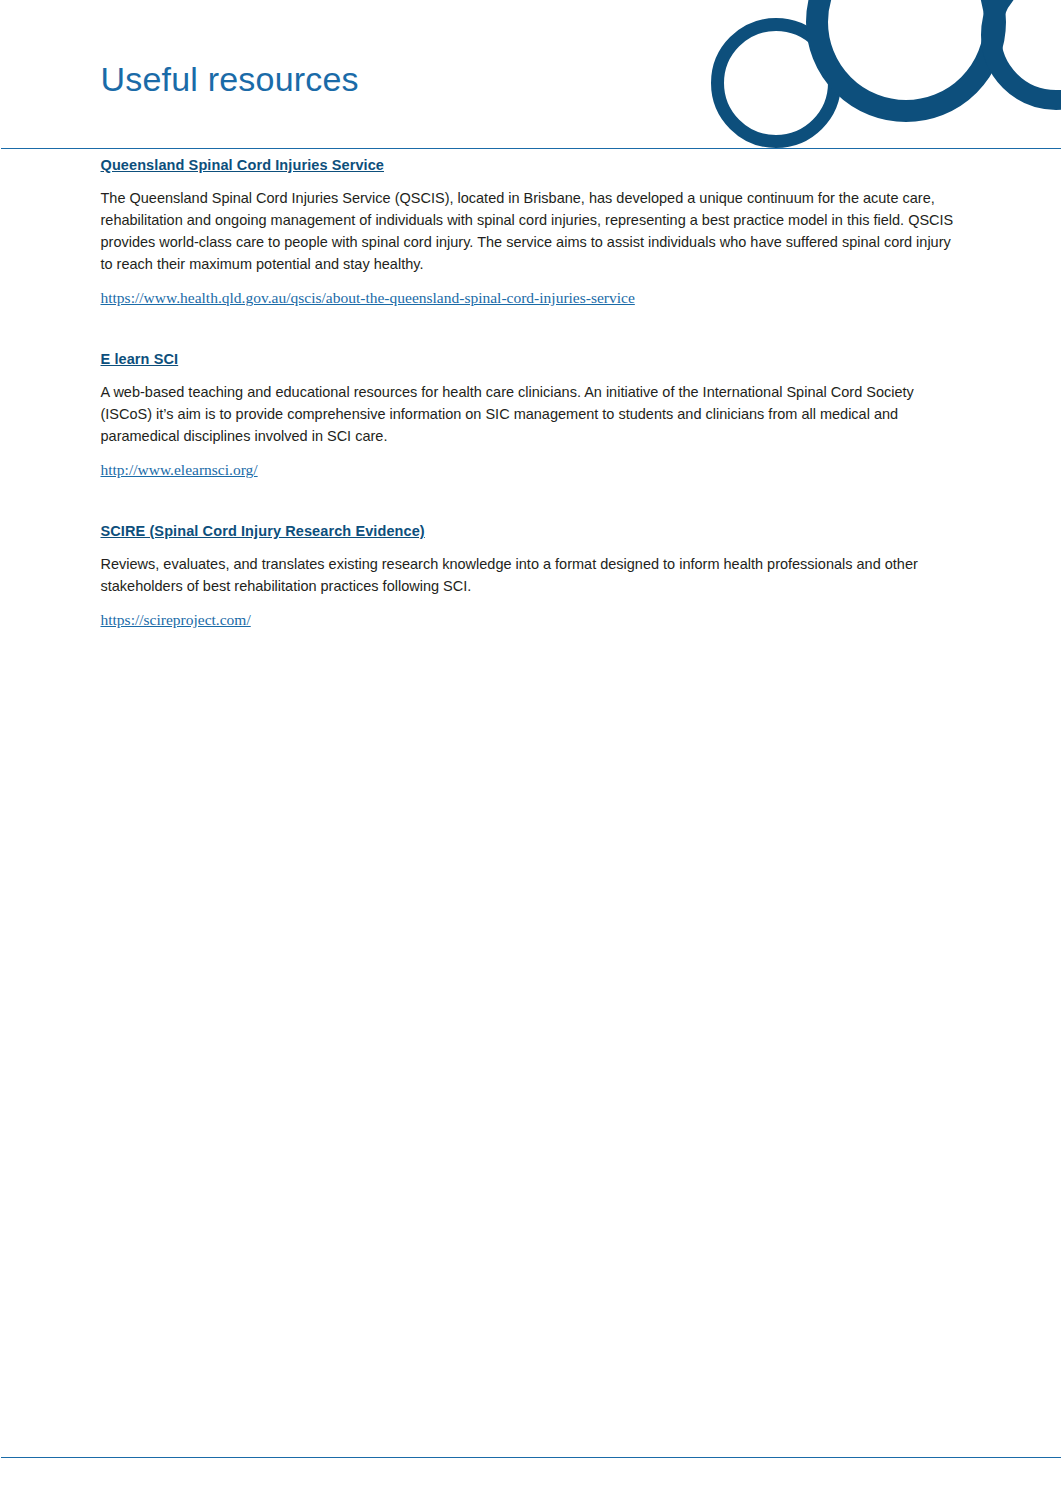Useful resources
Queensland Spinal Cord Injuries Service
The Queensland Spinal Cord Injuries Service (QSCIS), located in Brisbane, has developed a unique continuum for the acute care, rehabilitation and ongoing management of individuals with spinal cord injuries, representing a best practice model in this field. QSCIS provides world-class care to people with spinal cord injury. The service aims to assist individuals who have suffered spinal cord injury to reach their maximum potential and stay healthy.
https://www.health.qld.gov.au/qscis/about-the-queensland-spinal-cord-injuries-service
E learn SCI
A web-based teaching and educational resources for health care clinicians. An initiative of the International Spinal Cord Society (ISCoS) it’s aim is to provide comprehensive information on SIC management to students and clinicians from all medical and paramedical disciplines involved in SCI care.
http://www.elearnsci.org/
SCIRE (Spinal Cord Injury Research Evidence)
Reviews, evaluates, and translates existing research knowledge into a format designed to inform health professionals and other stakeholders of best rehabilitation practices following SCI.
https://scireproject.com/